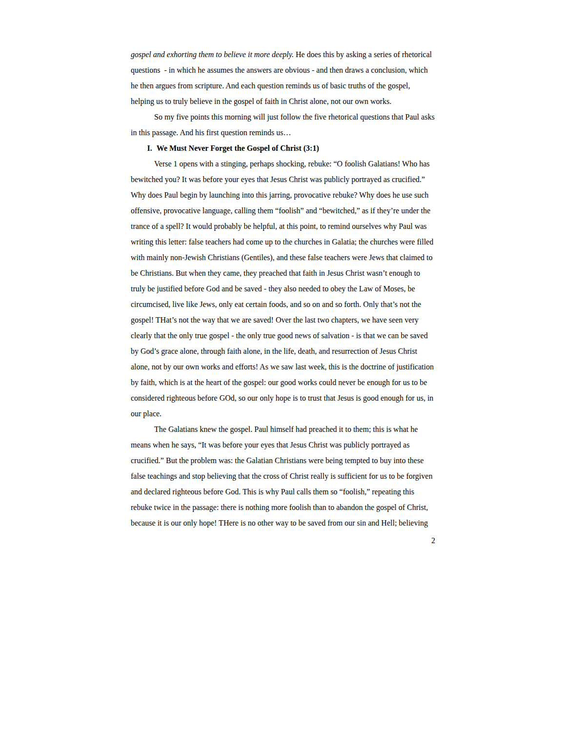gospel and exhorting them to believe it more deeply. He does this by asking a series of rhetorical questions - in which he assumes the answers are obvious - and then draws a conclusion, which he then argues from scripture. And each question reminds us of basic truths of the gospel, helping us to truly believe in the gospel of faith in Christ alone, not our own works.
So my five points this morning will just follow the five rhetorical questions that Paul asks in this passage. And his first question reminds us…
I. We Must Never Forget the Gospel of Christ (3:1)
Verse 1 opens with a stinging, perhaps shocking, rebuke: “O foolish Galatians! Who has bewitched you? It was before your eyes that Jesus Christ was publicly portrayed as crucified.” Why does Paul begin by launching into this jarring, provocative rebuke? Why does he use such offensive, provocative language, calling them “foolish” and “bewitched,” as if they’re under the trance of a spell? It would probably be helpful, at this point, to remind ourselves why Paul was writing this letter: false teachers had come up to the churches in Galatia; the churches were filled with mainly non-Jewish Christians (Gentiles), and these false teachers were Jews that claimed to be Christians. But when they came, they preached that faith in Jesus Christ wasn’t enough to truly be justified before God and be saved - they also needed to obey the Law of Moses, be circumcised, live like Jews, only eat certain foods, and so on and so forth. Only that’s not the gospel! THat’s not the way that we are saved! Over the last two chapters, we have seen very clearly that the only true gospel - the only true good news of salvation - is that we can be saved by God’s grace alone, through faith alone, in the life, death, and resurrection of Jesus Christ alone, not by our own works and efforts! As we saw last week, this is the doctrine of justification by faith, which is at the heart of the gospel: our good works could never be enough for us to be considered righteous before GOd, so our only hope is to trust that Jesus is good enough for us, in our place.
The Galatians knew the gospel. Paul himself had preached it to them; this is what he means when he says, “It was before your eyes that Jesus Christ was publicly portrayed as crucified.” But the problem was: the Galatian Christians were being tempted to buy into these false teachings and stop believing that the cross of Christ really is sufficient for us to be forgiven and declared righteous before God. This is why Paul calls them so “foolish,” repeating this rebuke twice in the passage: there is nothing more foolish than to abandon the gospel of Christ, because it is our only hope! THere is no other way to be saved from our sin and Hell; believing
2